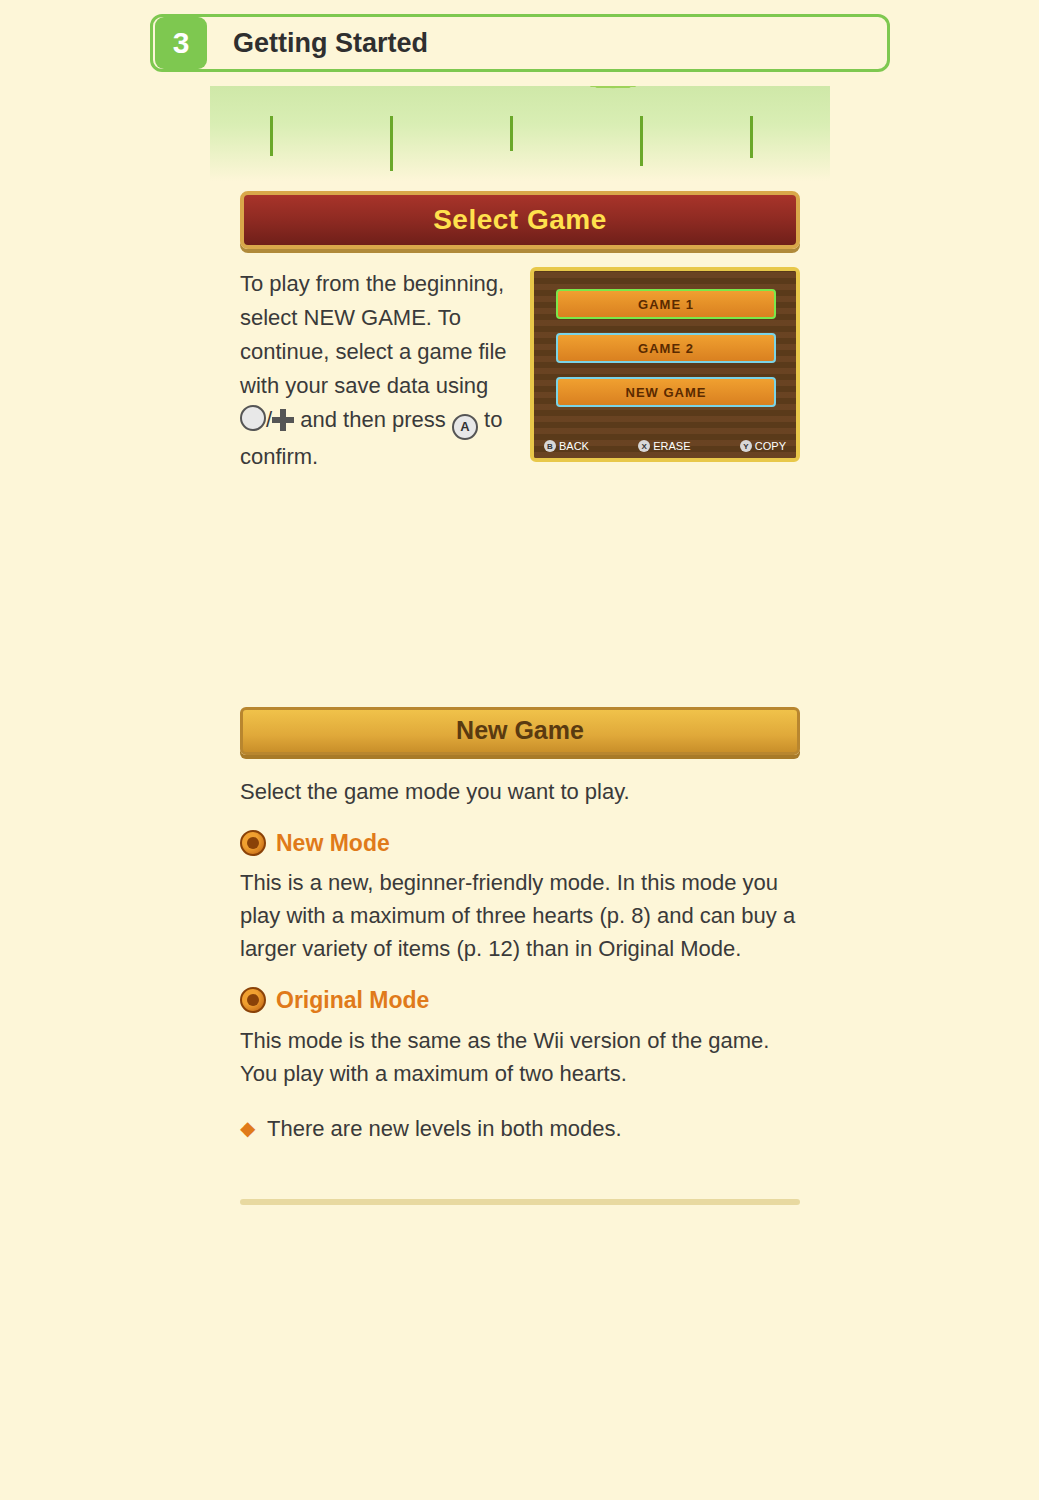3
Getting Started
Select Game
To play from the beginning, select NEW GAME. To continue, select a game file with your save data using / and then press A to confirm.
GAME 1
GAME 2
NEW GAME
BBACK
XERASE
YCOPY
New Game
Select the game mode you want to play.
New Mode
This is a new, beginner-friendly mode. In this mode you play with a maximum of three hearts (p. 8) and can buy a larger variety of items (p. 12) than in Original Mode.
Original Mode
This mode is the same as the Wii version of the game. You play with a maximum of two hearts.
◆
There are new levels in both modes.